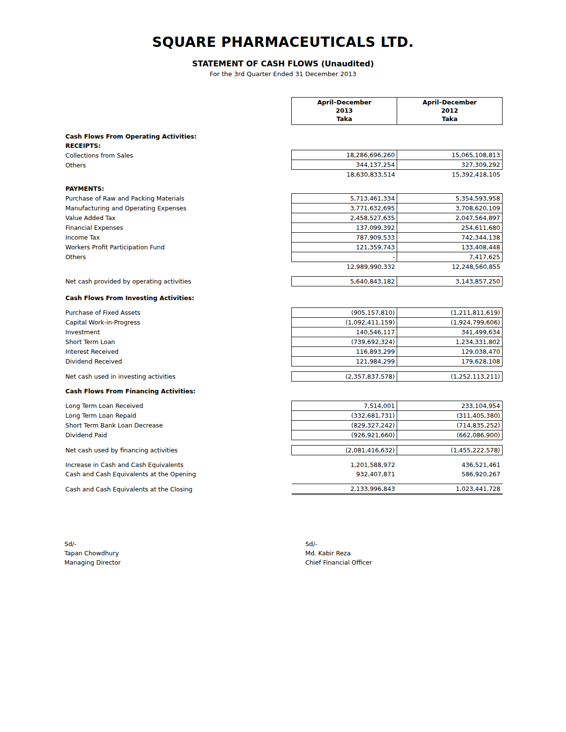SQUARE PHARMACEUTICALS LTD.
STATEMENT OF CASH FLOWS (Unaudited)
For the 3rd Quarter Ended 31 December 2013
| | | April–December 2013 Taka | April–December 2012 Taka |
| Cash Flows From Operating Activities: | | | |
| RECEIPTS: | | | |
| Collections from Sales | | 18,286,696,260 | 15,065,108,813 |
| Others | | 344,137,254 | 327,309,292 |
| | | 18,630,833,514 | 15,392,418,105 |
| PAYMENTS: | | | |
| Purchase of Raw and Packing Materials | | 5,713,461,334 | 5,354,593,958 |
| Manufacturing and Operating Expenses | | 3,771,632,695 | 3,708,620,109 |
| Value Added Tax | | 2,458,527,635 | 2,047,564,897 |
| Financial Expenses | | 137,099,392 | 254,611,680 |
| Income Tax | | 787,909,533 | 742,344,138 |
| Workers Profit Participation Fund | | 121,359,743 | 133,408,448 |
| Others | | - | 7,417,625 |
| | | 12,989,990,332 | 12,248,560,855 |
| Net cash provided by operating activities | | 5,640,843,182 | 3,143,857,250 |
| Cash Flows From Investing Activities: | | | |
| Purchase of Fixed Assets | | (905,157,810) | (1,211,811,619) |
| Capital Work-in-Progress | | (1,092,411,159) | (1,924,799,606) |
| Investment | | 140,546,117 | 341,499,634 |
| Short Term Loan | | (739,692,324) | 1,234,331,802 |
| Interest Received | | 116,893,299 | 129,038,470 |
| Dividend Received | | 121,984,299 | 179,628,108 |
| Net cash used in investing activities | | (2,357,837,578) | (1,252,113,211) |
| Cash Flows From Financing Activities: | | | |
| Long Term Loan Received | | 7,514,001 | 233,104,954 |
| Long Term Loan Repaid | | (332,681,731) | (311,405,380) |
| Short Term Bank Loan Decrease | | (829,327,242) | (714,835,252) |
| Dividend Paid | | (926,921,660) | (662,086,900) |
| Net cash used by financing activities | | (2,081,416,632) | (1,455,222,578) |
| Increase in Cash and Cash Equivalents | | 1,201,588,972 | 436,521,461 |
| Cash and Cash Equivalents at the Opening | | 932,407,871 | 586,920,267 |
| Cash and Cash Equivalents at the Closing | | 2,133,996,843 | 1,023,441,728 |
| Sd/- | Sd/- |
| Tapan Chowdhury | Md. Kabir Reza |
| Managing Director | Chief Financial Officer |